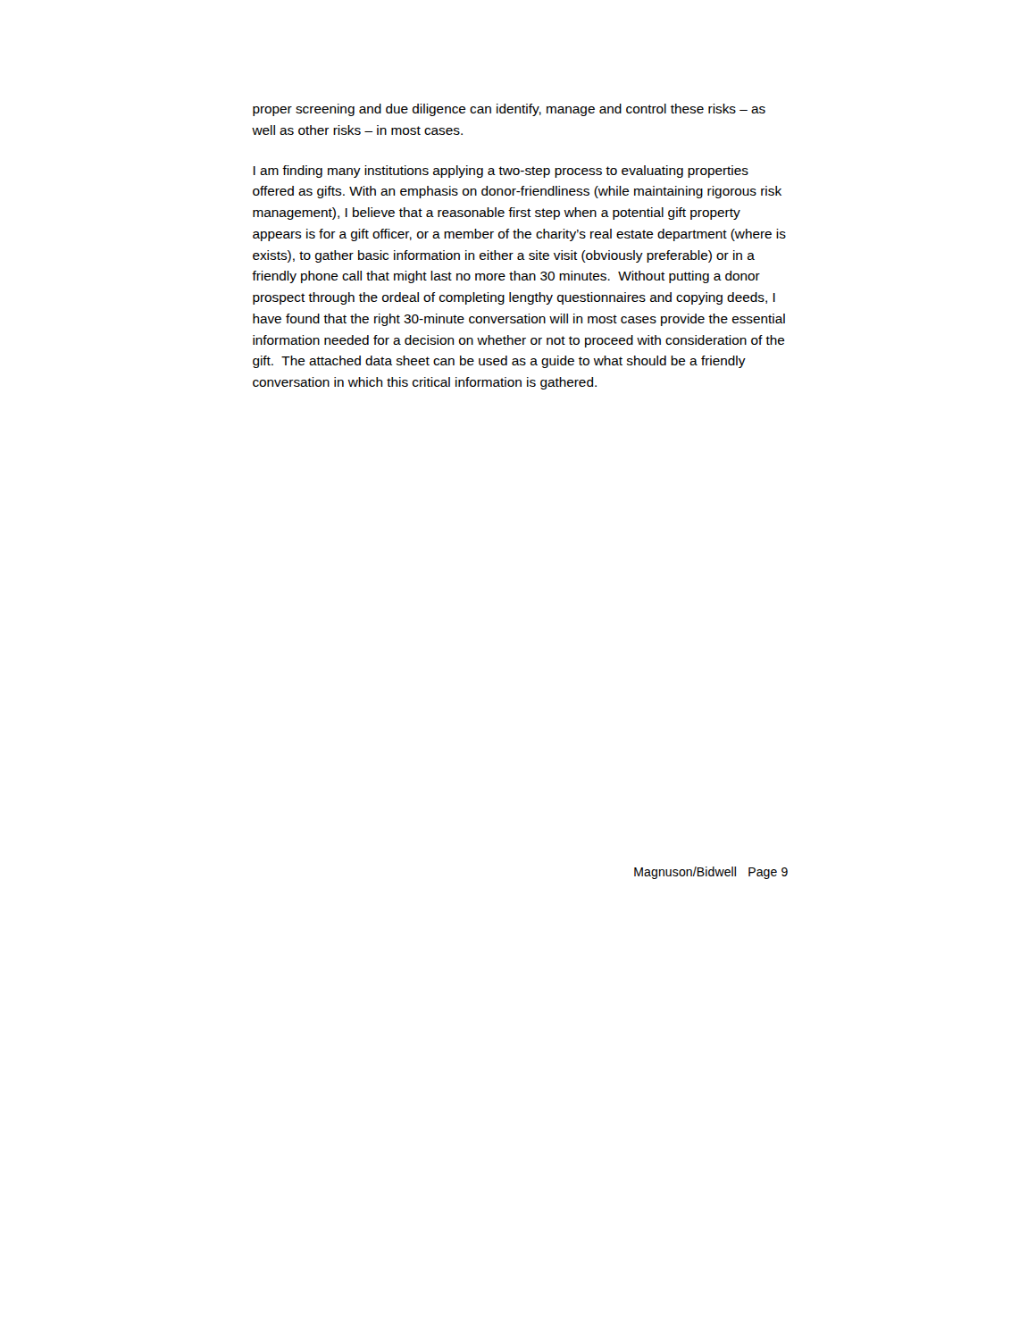proper screening and due diligence can identify, manage and control these risks – as well as other risks – in most cases.
I am finding many institutions applying a two-step process to evaluating properties offered as gifts. With an emphasis on donor-friendliness (while maintaining rigorous risk management), I believe that a reasonable first step when a potential gift property appears is for a gift officer, or a member of the charity’s real estate department (where is exists), to gather basic information in either a site visit (obviously preferable) or in a friendly phone call that might last no more than 30 minutes. Without putting a donor prospect through the ordeal of completing lengthy questionnaires and copying deeds, I have found that the right 30-minute conversation will in most cases provide the essential information needed for a decision on whether or not to proceed with consideration of the gift. The attached data sheet can be used as a guide to what should be a friendly conversation in which this critical information is gathered.
Magnuson/Bidwell Page 9